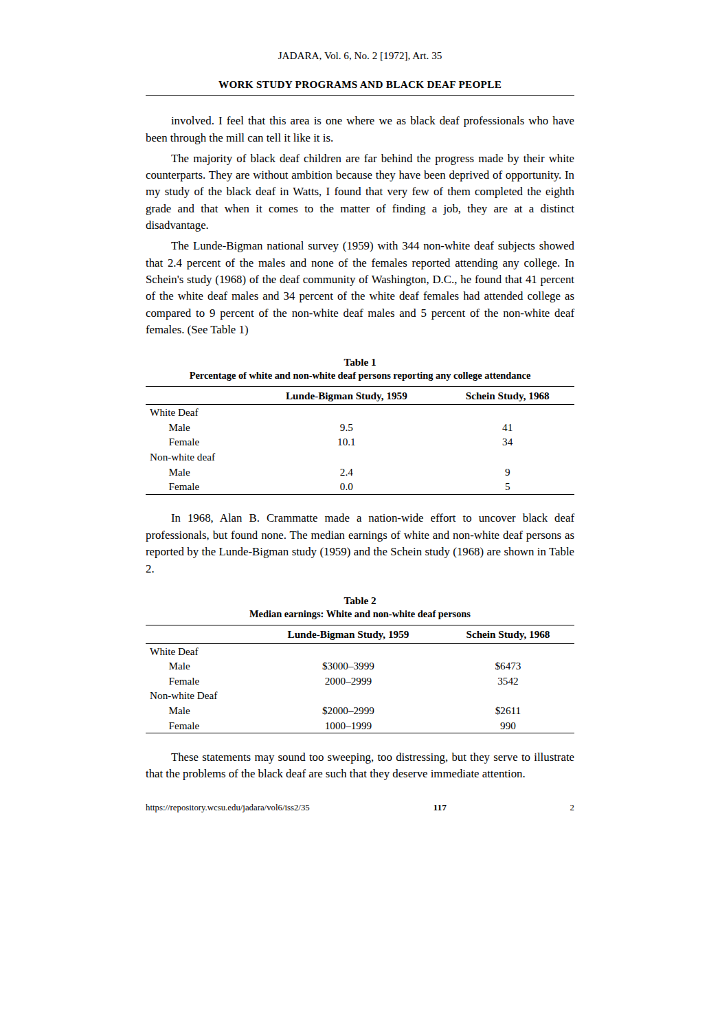JADARA, Vol. 6, No. 2 [1972], Art. 35
WORK STUDY PROGRAMS AND BLACK DEAF PEOPLE
involved. I feel that this area is one where we as black deaf professionals who have been through the mill can tell it like it is.
The majority of black deaf children are far behind the progress made by their white counterparts. They are without ambition because they have been deprived of opportunity. In my study of the black deaf in Watts, I found that very few of them completed the eighth grade and that when it comes to the matter of finding a job, they are at a distinct disadvantage.
The Lunde-Bigman national survey (1959) with 344 non-white deaf subjects showed that 2.4 percent of the males and none of the females reported attending any college. In Schein's study (1968) of the deaf community of Washington, D.C., he found that 41 percent of the white deaf males and 34 percent of the white deaf females had attended college as compared to 9 percent of the non-white deaf males and 5 percent of the non-white deaf females. (See Table 1)
Table 1
Percentage of white and non-white deaf persons reporting any college attendance
| | Lunde-Bigman Study, 1959 | Schein Study, 1968 |
| --- | --- | --- |
| White Deaf | | |
| Male | 9.5 | 41 |
| Female | 10.1 | 34 |
| Non-white deaf | | |
| Male | 2.4 | 9 |
| Female | 0.0 | 5 |
In 1968, Alan B. Crammatte made a nation-wide effort to uncover black deaf professionals, but found none. The median earnings of white and non-white deaf persons as reported by the Lunde-Bigman study (1959) and the Schein study (1968) are shown in Table 2.
Table 2
Median earnings: White and non-white deaf persons
| | Lunde-Bigman Study, 1959 | Schein Study, 1968 |
| --- | --- | --- |
| White Deaf | | |
| Male | $3000–3999 | $6473 |
| Female | 2000–2999 | 3542 |
| Non-white Deaf | | |
| Male | $2000–2999 | $2611 |
| Female | 1000–1999 | 990 |
These statements may sound too sweeping, too distressing, but they serve to illustrate that the problems of the black deaf are such that they deserve immediate attention.
https://repository.wcsu.edu/jadara/vol6/iss2/35
117
2